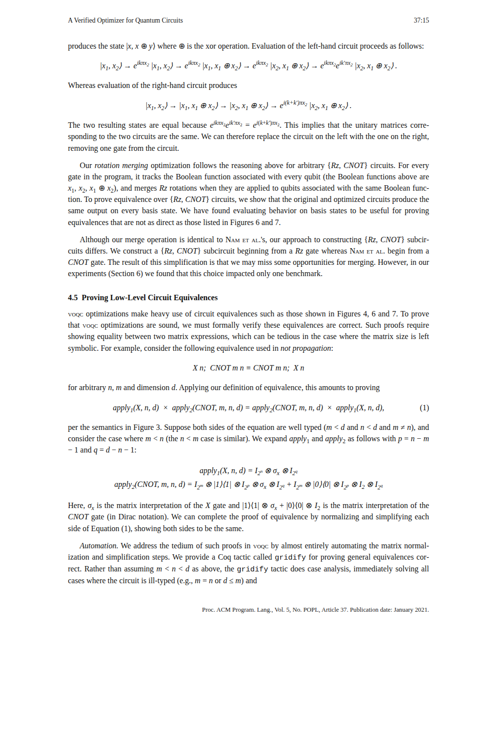A Verified Optimizer for Quantum Circuits 37:15
produces the state |x, x ⊕ y⟩ where ⊕ is the xor operation. Evaluation of the left-hand circuit proceeds as follows:
|x1, x2⟩ → eikπx2 |x1, x2⟩ → eikπx2 |x1, x1 ⊕ x2⟩ → eikπx2 |x2, x1 ⊕ x2⟩ → eikπx2eik′πx2 |x2, x1 ⊕ x2⟩ .
Whereas evaluation of the right-hand circuit produces
|x1, x2⟩ → |x1, x1 ⊕ x2⟩ → |x2, x1 ⊕ x2⟩ → ei(k+k′)πx2 |x2, x1 ⊕ x2⟩ .
The two resulting states are equal because eikπx2eik′πx2 = ei(k+k′)πx2. This implies that the unitary matrices corresponding to the two circuits are the same. We can therefore replace the circuit on the left with the one on the right, removing one gate from the circuit.
Our rotation merging optimization follows the reasoning above for arbitrary {Rz, CNOT} circuits. For every gate in the program, it tracks the Boolean function associated with every qubit (the Boolean functions above are x1, x2, x1 ⊕ x2), and merges Rz rotations when they are applied to qubits associated with the same Boolean function. To prove equivalence over {Rz, CNOT} circuits, we show that the original and optimized circuits produce the same output on every basis state. We have found evaluating behavior on basis states to be useful for proving equivalences that are not as direct as those listed in Figures 6 and 7.
Although our merge operation is identical to Nam et al.'s, our approach to constructing {Rz, CNOT} subcircuits differs. We construct a {Rz, CNOT} subcircuit beginning from a Rz gate whereas Nam et al. begin from a CNOT gate. The result of this simplification is that we may miss some opportunities for merging. However, in our experiments (Section 6) we found that this choice impacted only one benchmark.
4.5 Proving Low-Level Circuit Equivalences
voqc optimizations make heavy use of circuit equivalences such as those shown in Figures 4, 6 and 7. To prove that voqc optimizations are sound, we must formally verify these equivalences are correct. Such proofs require showing equality between two matrix expressions, which can be tedious in the case where the matrix size is left symbolic. For example, consider the following equivalence used in not propagation:
X n; CNOT m n ≡ CNOT m n; X n
for arbitrary n, m and dimension d. Applying our definition of equivalence, this amounts to proving
apply1(X, n, d) × apply2(CNOT, m, n, d) = apply2(CNOT, m, n, d) × apply1(X, n, d), (1)
per the semantics in Figure 3. Suppose both sides of the equation are well typed (m < d and n < d and m ≠ n), and consider the case where m < n (the n < m case is similar). We expand apply1 and apply2 as follows with p = n − m − 1 and q = d − n − 1:
apply1(X, n, d) = I2n ⊗ σx ⊗ I2q apply2(CNOT, m, n, d) = I2m ⊗ |1⟩⟨1| ⊗ I2p ⊗ σx ⊗ I2q + I2m ⊗ |0⟩⟨0| ⊗ I2p ⊗ I2 ⊗ I2q
Here, σx is the matrix interpretation of the X gate and |1⟩⟨1| ⊗ σx + |0⟩⟨0| ⊗ I2 is the matrix interpretation of the CNOT gate (in Dirac notation). We can complete the proof of equivalence by normalizing and simplifying each side of Equation (1), showing both sides to be the same.
Automation. We address the tedium of such proofs in voqc by almost entirely automating the matrix normalization and simplification steps. We provide a Coq tactic called gridify for proving general equivalences correct. Rather than assuming m < n < d as above, the gridify tactic does case analysis, immediately solving all cases where the circuit is ill-typed (e.g., m = n or d ≤ m) and
Proc. ACM Program. Lang., Vol. 5, No. POPL, Article 37. Publication date: January 2021.